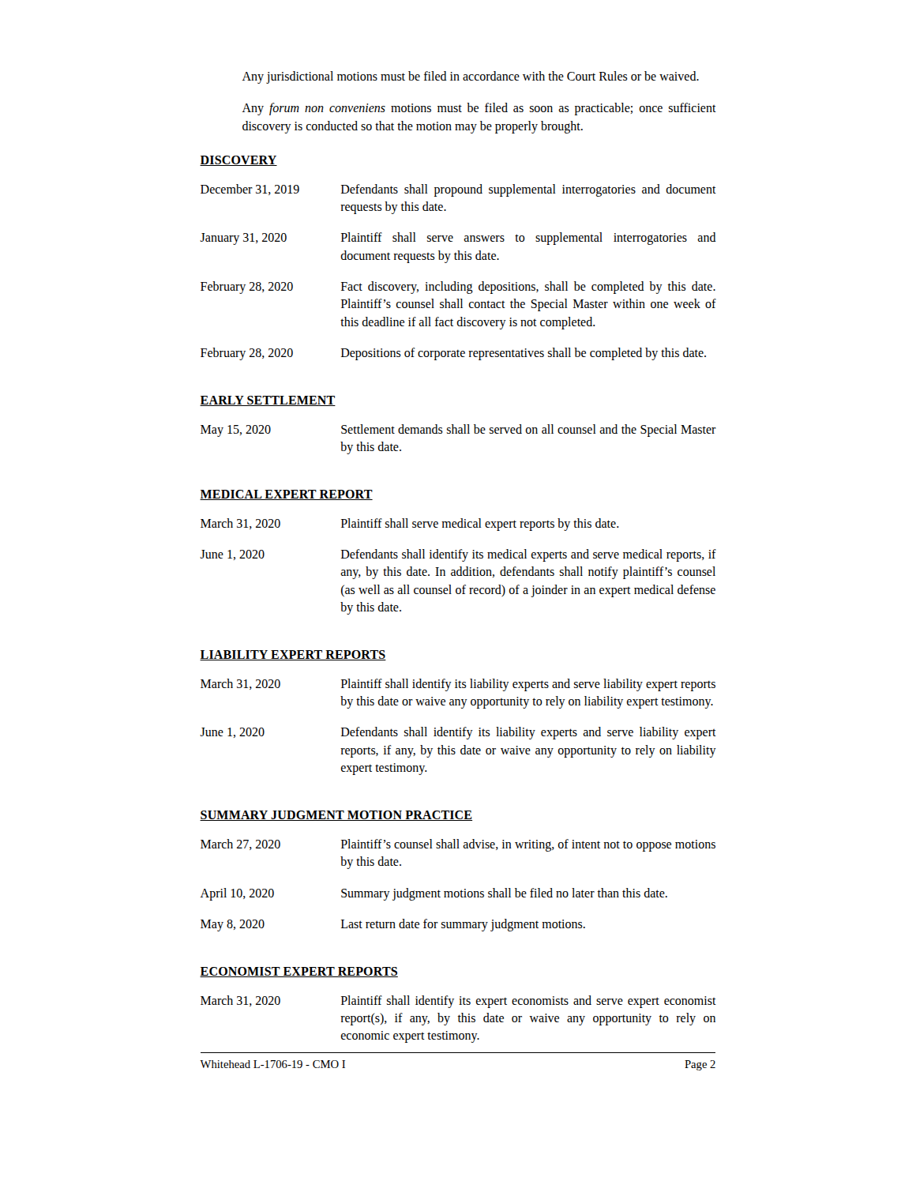Any jurisdictional motions must be filed in accordance with the Court Rules or be waived.
Any forum non conveniens motions must be filed as soon as practicable; once sufficient discovery is conducted so that the motion may be properly brought.
Discovery
| December 31, 2019 | Defendants shall propound supplemental interrogatories and document requests by this date. |
| January 31, 2020 | Plaintiff shall serve answers to supplemental interrogatories and document requests by this date. |
| February 28, 2020 | Fact discovery, including depositions, shall be completed by this date. Plaintiff’s counsel shall contact the Special Master within one week of this deadline if all fact discovery is not completed. |
| February 28, 2020 | Depositions of corporate representatives shall be completed by this date. |
Early Settlement
| May 15, 2020 | Settlement demands shall be served on all counsel and the Special Master by this date. |
Medical Expert Report
| March 31, 2020 | Plaintiff shall serve medical expert reports by this date. |
| June 1, 2020 | Defendants shall identify its medical experts and serve medical reports, if any, by this date. In addition, defendants shall notify plaintiff’s counsel (as well as all counsel of record) of a joinder in an expert medical defense by this date. |
Liability Expert Reports
| March 31, 2020 | Plaintiff shall identify its liability experts and serve liability expert reports by this date or waive any opportunity to rely on liability expert testimony. |
| June 1, 2020 | Defendants shall identify its liability experts and serve liability expert reports, if any, by this date or waive any opportunity to rely on liability expert testimony. |
Summary Judgment Motion Practice
| March 27, 2020 | Plaintiff’s counsel shall advise, in writing, of intent not to oppose motions by this date. |
| April 10, 2020 | Summary judgment motions shall be filed no later than this date. |
| May 8, 2020 | Last return date for summary judgment motions. |
Economist Expert Reports
| March 31, 2020 | Plaintiff shall identify its expert economists and serve expert economist report(s), if any, by this date or waive any opportunity to rely on economic expert testimony. |
Whitehead L-1706-19 - CMO I Page 2